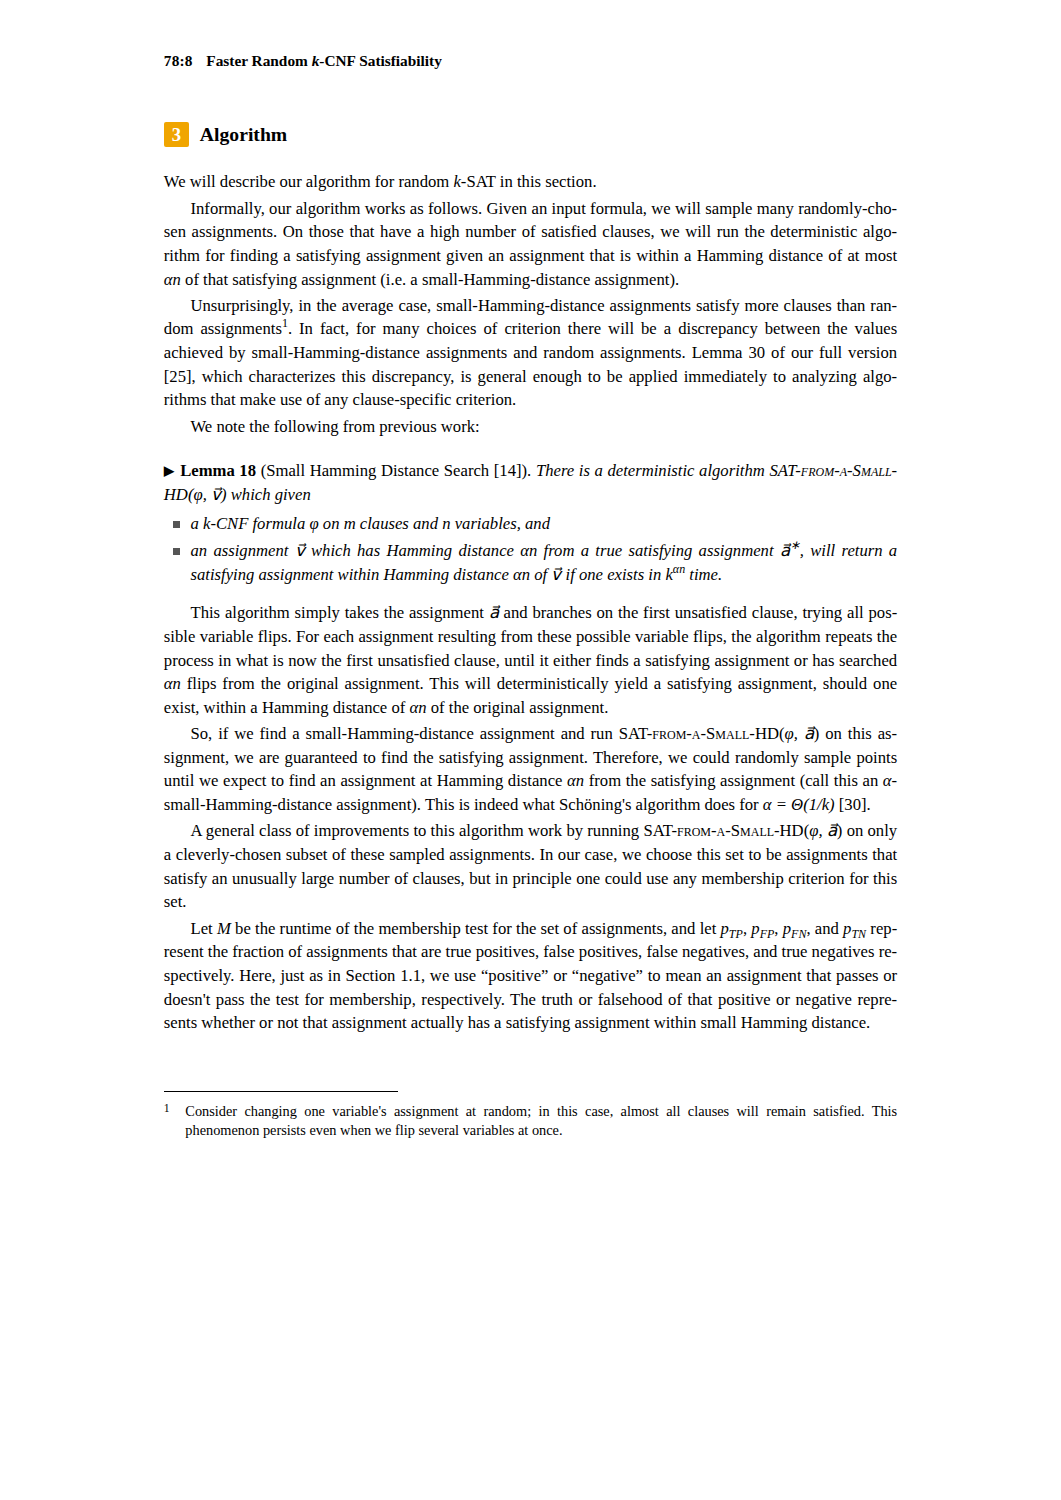78:8 Faster Random k-CNF Satisfiability
3 Algorithm
We will describe our algorithm for random k-SAT in this section.
Informally, our algorithm works as follows. Given an input formula, we will sample many randomly-chosen assignments. On those that have a high number of satisfied clauses, we will run the deterministic algorithm for finding a satisfying assignment given an assignment that is within a Hamming distance of at most αn of that satisfying assignment (i.e. a small-Hamming-distance assignment).
Unsurprisingly, in the average case, small-Hamming-distance assignments satisfy more clauses than random assignments1. In fact, for many choices of criterion there will be a discrepancy between the values achieved by small-Hamming-distance assignments and random assignments. Lemma 30 of our full version [25], which characterizes this discrepancy, is general enough to be applied immediately to analyzing algorithms that make use of any clause-specific criterion.
We note the following from previous work:
Lemma 18 (Small Hamming Distance Search [14]). There is a deterministic algorithm SAT-from-α-Small-HD(φ, v⃗) which given
a k-CNF formula φ on m clauses and n variables, and
an assignment v⃗ which has Hamming distance αn from a true satisfying assignment a⃗∗, will return a satisfying assignment within Hamming distance αn of v⃗ if one exists in kαn time.
This algorithm simply takes the assignment a⃗ and branches on the first unsatisfied clause, trying all possible variable flips. For each assignment resulting from these possible variable flips, the algorithm repeats the process in what is now the first unsatisfied clause, until it either finds a satisfying assignment or has searched αn flips from the original assignment. This will deterministically yield a satisfying assignment, should one exist, within a Hamming distance of αn of the original assignment.
So, if we find a small-Hamming-distance assignment and run SAT-from-α-Small-HD(φ, a⃗) on this assignment, we are guaranteed to find the satisfying assignment. Therefore, we could randomly sample points until we expect to find an assignment at Hamming distance αn from the satisfying assignment (call this an α-small-Hamming-distance assignment). This is indeed what Schöning's algorithm does for α = Θ(1/k) [30].
A general class of improvements to this algorithm work by running SAT-from-α-Small-HD(φ, a⃗) on only a cleverly-chosen subset of these sampled assignments. In our case, we choose this set to be assignments that satisfy an unusually large number of clauses, but in principle one could use any membership criterion for this set.
Let M be the runtime of the membership test for the set of assignments, and let pTP, pFP, pFN, and pTN represent the fraction of assignments that are true positives, false positives, false negatives, and true negatives respectively. Here, just as in Section 1.1, we use “positive” or “negative” to mean an assignment that passes or doesn't pass the test for membership, respectively. The truth or falsehood of that positive or negative represents whether or not that assignment actually has a satisfying assignment within small Hamming distance.
1 Consider changing one variable's assignment at random; in this case, almost all clauses will remain satisfied. This phenomenon persists even when we flip several variables at once.